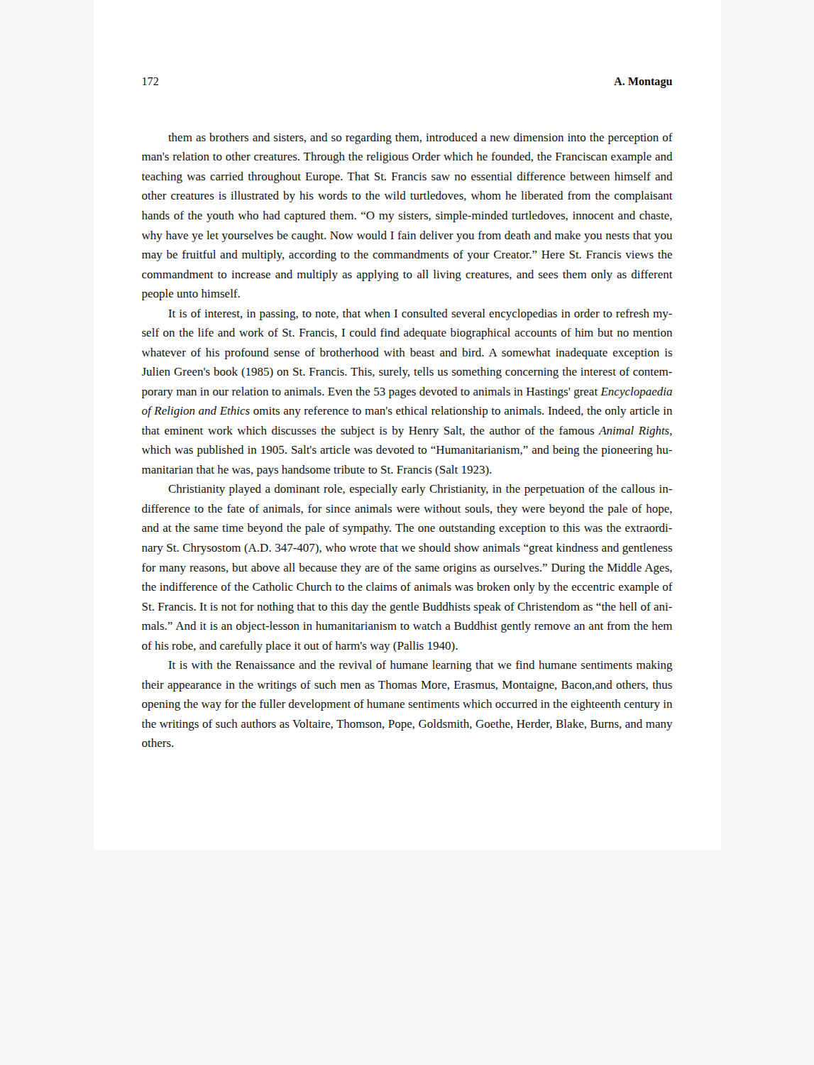172 A. Montagu
them as brothers and sisters, and so regarding them, introduced a new dimension into the perception of man's relation to other creatures. Through the religious Order which he founded, the Franciscan example and teaching was carried throughout Europe. That St. Francis saw no essential difference between himself and other creatures is illustrated by his words to the wild turtledoves, whom he liberated from the complaisant hands of the youth who had captured them. “O my sisters, simple-minded turtledoves, innocent and chaste, why have ye let yourselves be caught. Now would I fain deliver you from death and make you nests that you may be fruitful and multiply, according to the commandments of your Creator.” Here St. Francis views the commandment to increase and multiply as applying to all living creatures, and sees them only as different people unto himself.
It is of interest, in passing, to note, that when I consulted several encyclopedias in order to refresh myself on the life and work of St. Francis, I could find adequate biographical accounts of him but no mention whatever of his profound sense of brotherhood with beast and bird. A somewhat inadequate exception is Julien Green's book (1985) on St. Francis. This, surely, tells us something concerning the interest of contemporary man in our relation to animals. Even the 53 pages devoted to animals in Hastings' great Encyclopaedia of Religion and Ethics omits any reference to man's ethical relationship to animals. Indeed, the only article in that eminent work which discusses the subject is by Henry Salt, the author of the famous Animal Rights, which was published in 1905. Salt's article was devoted to “Humanitarianism,” and being the pioneering humanitarian that he was, pays handsome tribute to St. Francis (Salt 1923).
Christianity played a dominant role, especially early Christianity, in the perpetuation of the callous indifference to the fate of animals, for since animals were without souls, they were beyond the pale of hope, and at the same time beyond the pale of sympathy. The one outstanding exception to this was the extraordinary St. Chrysostom (A.D. 347-407), who wrote that we should show animals “great kindness and gentleness for many reasons, but above all because they are of the same origins as ourselves.” During the Middle Ages, the indifference of the Catholic Church to the claims of animals was broken only by the eccentric example of St. Francis. It is not for nothing that to this day the gentle Buddhists speak of Christendom as “the hell of animals.” And it is an object-lesson in humanitarianism to watch a Buddhist gently remove an ant from the hem of his robe, and carefully place it out of harm's way (Pallis 1940).
It is with the Renaissance and the revival of humane learning that we find humane sentiments making their appearance in the writings of such men as Thomas More, Erasmus, Montaigne, Bacon,and others, thus opening the way for the fuller development of humane sentiments which occurred in the eighteenth century in the writings of such authors as Voltaire, Thomson, Pope, Goldsmith, Goethe, Herder, Blake, Burns, and many others.